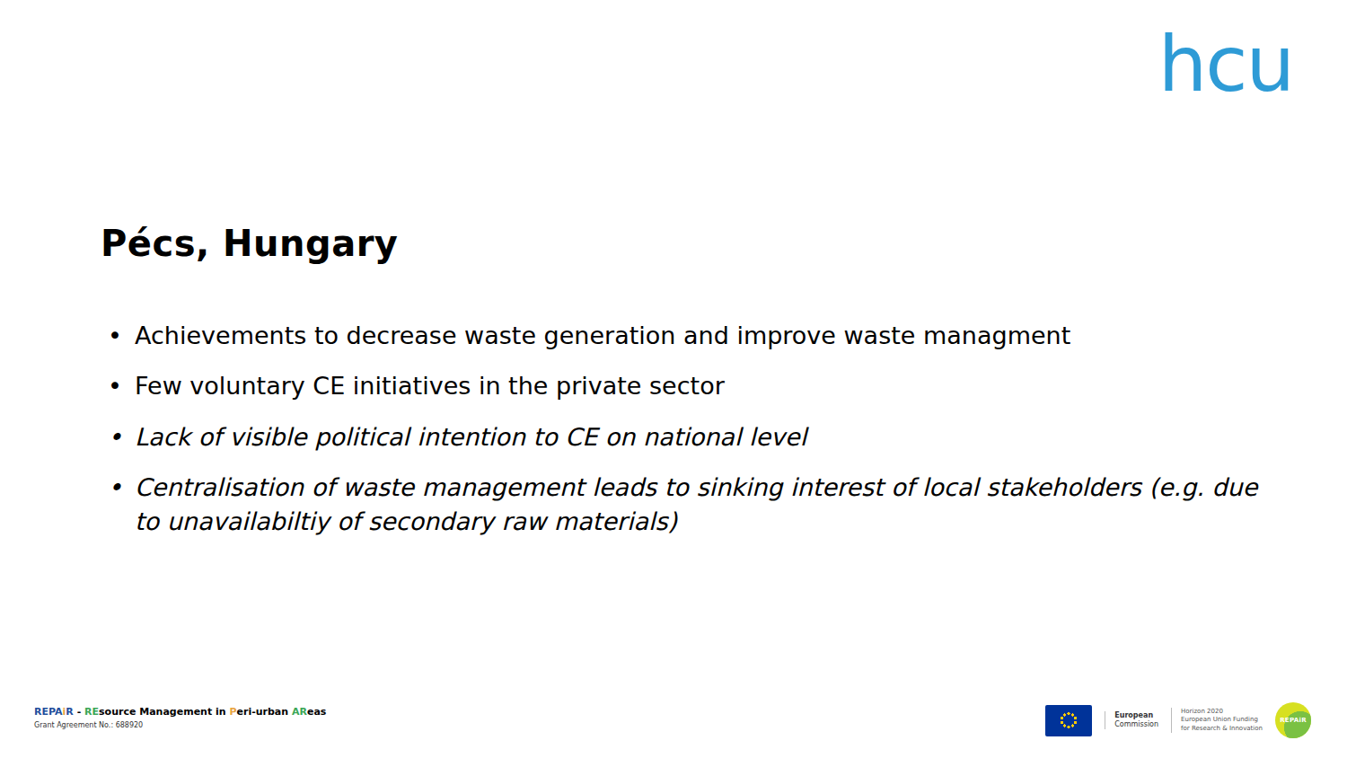hcu
Pécs, Hungary
Achievements to decrease waste generation and improve waste managment
Few voluntary CE initiatives in the private sector
Lack of visible political intention to CE on national level
Centralisation of waste management leads to sinking interest of local stakeholders (e.g. due to unavailabiltiy of secondary raw materials)
REPA iR - REsource Management in Peri-urban AReas
Grant Agreement No.: 688920
European
Commission
Horizon 2020
European Union Funding
for Research & Innovation
REPAiR